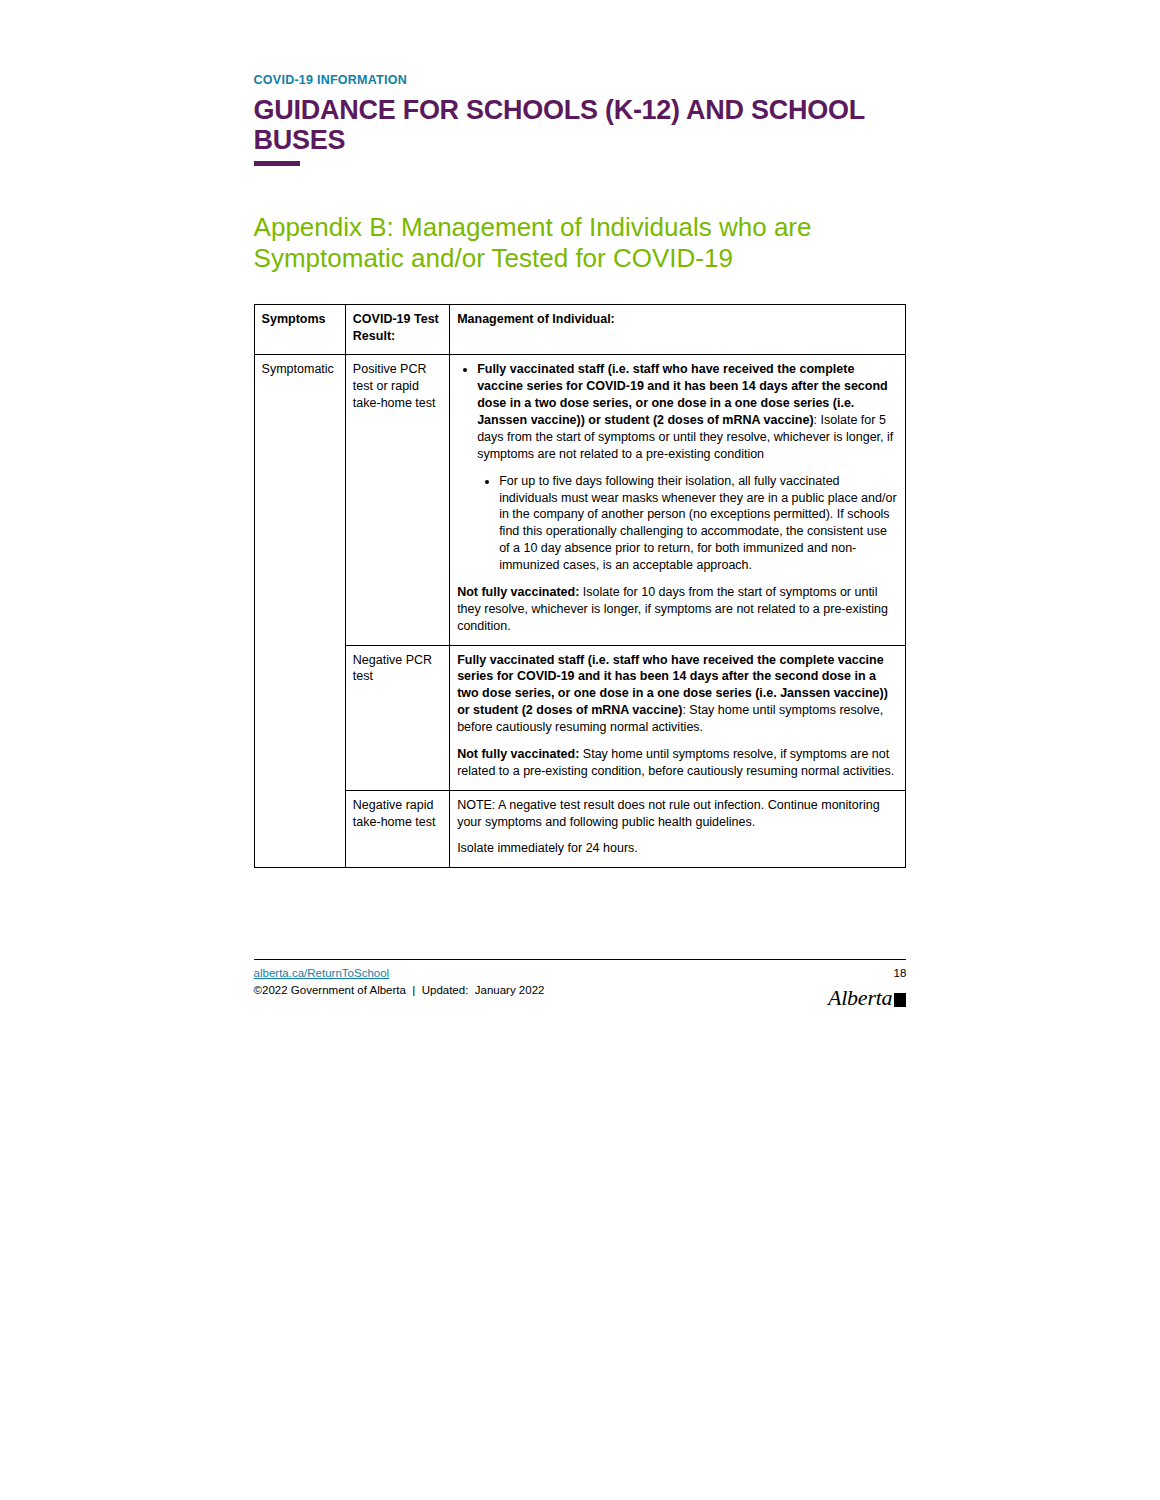COVID-19 INFORMATION
GUIDANCE FOR SCHOOLS (K-12) AND SCHOOL BUSES
Appendix B: Management of Individuals who are Symptomatic and/or Tested for COVID-19
| Symptoms | COVID-19 Test Result: | Management of Individual: |
| --- | --- | --- |
| Symptomatic | Positive PCR test or rapid take-home test | Fully vaccinated staff (i.e. staff who have received the complete vaccine series for COVID-19 and it has been 14 days after the second dose in a two dose series, or one dose in a one dose series (i.e. Janssen vaccine)) or student (2 doses of mRNA vaccine) : Isolate for 5 days from the start of symptoms or until they resolve, whichever is longer, if symptoms are not related to a pre-existing condition For up to five days following their isolation, all fully vaccinated individuals must wear masks whenever they are in a public place and/or in the company of another person (no exceptions permitted). If schools find this operationally challenging to accommodate, the consistent use of a 10 day absence prior to return, for both immunized and non-immunized cases, is an acceptable approach. Not fully vaccinated: Isolate for 10 days from the start of symptoms or until they resolve, whichever is longer, if symptoms are not related to a pre-existing condition. |
| Negative PCR test | Fully vaccinated staff (i.e. staff who have received the complete vaccine series for COVID-19 and it has been 14 days after the second dose in a two dose series, or one dose in a one dose series (i.e. Janssen vaccine)) or student (2 doses of mRNA vaccine) : Stay home until symptoms resolve, before cautiously resuming normal activities. Not fully vaccinated: Stay home until symptoms resolve, if symptoms are not related to a pre-existing condition, before cautiously resuming normal activities. |
| Negative rapid take-home test | NOTE: A negative test result does not rule out infection. Continue monitoring your symptoms and following public health guidelines. Isolate immediately for 24 hours. |
alberta.ca/ReturnToSchool
©2022 Government of Alberta | Updated: January 2022
18
Alberta